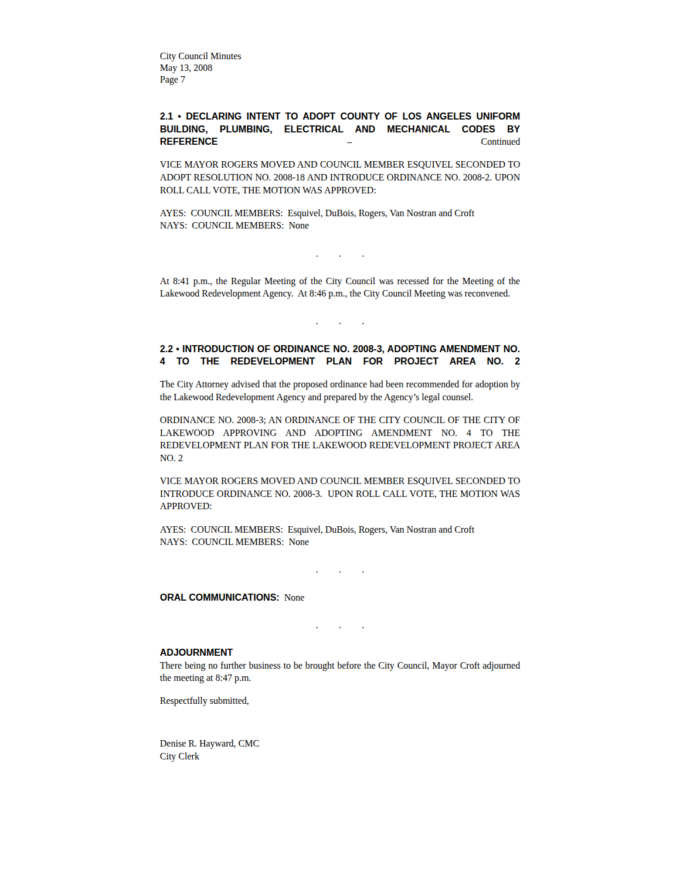City Council Minutes
May 13, 2008
Page 7
2.1 • DECLARING INTENT TO ADOPT COUNTY OF LOS ANGELES UNIFORM BUILDING, PLUMBING, ELECTRICAL AND MECHANICAL CODES BY REFERENCE – Continued
VICE MAYOR ROGERS MOVED AND COUNCIL MEMBER ESQUIVEL SECONDED TO ADOPT RESOLUTION NO. 2008-18 AND INTRODUCE ORDINANCE NO. 2008-2. UPON ROLL CALL VOTE, THE MOTION WAS APPROVED:
AYES: COUNCIL MEMBERS: Esquivel, DuBois, Rogers, Van Nostran and Croft
NAYS: COUNCIL MEMBERS: None
...
At 8:41 p.m., the Regular Meeting of the City Council was recessed for the Meeting of the Lakewood Redevelopment Agency. At 8:46 p.m., the City Council Meeting was reconvened.
...
2.2 • INTRODUCTION OF ORDINANCE NO. 2008-3, ADOPTING AMENDMENT NO. 4 TO THE REDEVELOPMENT PLAN FOR PROJECT AREA NO. 2
The City Attorney advised that the proposed ordinance had been recommended for adoption by the Lakewood Redevelopment Agency and prepared by the Agency’s legal counsel.
ORDINANCE NO. 2008-3; AN ORDINANCE OF THE CITY COUNCIL OF THE CITY OF LAKEWOOD APPROVING AND ADOPTING AMENDMENT NO. 4 TO THE REDEVELOPMENT PLAN FOR THE LAKEWOOD REDEVELOPMENT PROJECT AREA NO. 2
VICE MAYOR ROGERS MOVED AND COUNCIL MEMBER ESQUIVEL SECONDED TO INTRODUCE ORDINANCE NO. 2008-3. UPON ROLL CALL VOTE, THE MOTION WAS APPROVED:
AYES: COUNCIL MEMBERS: Esquivel, DuBois, Rogers, Van Nostran and Croft
NAYS: COUNCIL MEMBERS: None
...
ORAL COMMUNICATIONS: None
...
ADJOURNMENT
There being no further business to be brought before the City Council, Mayor Croft adjourned the meeting at 8:47 p.m.
Respectfully submitted,
Denise R. Hayward, CMC
City Clerk